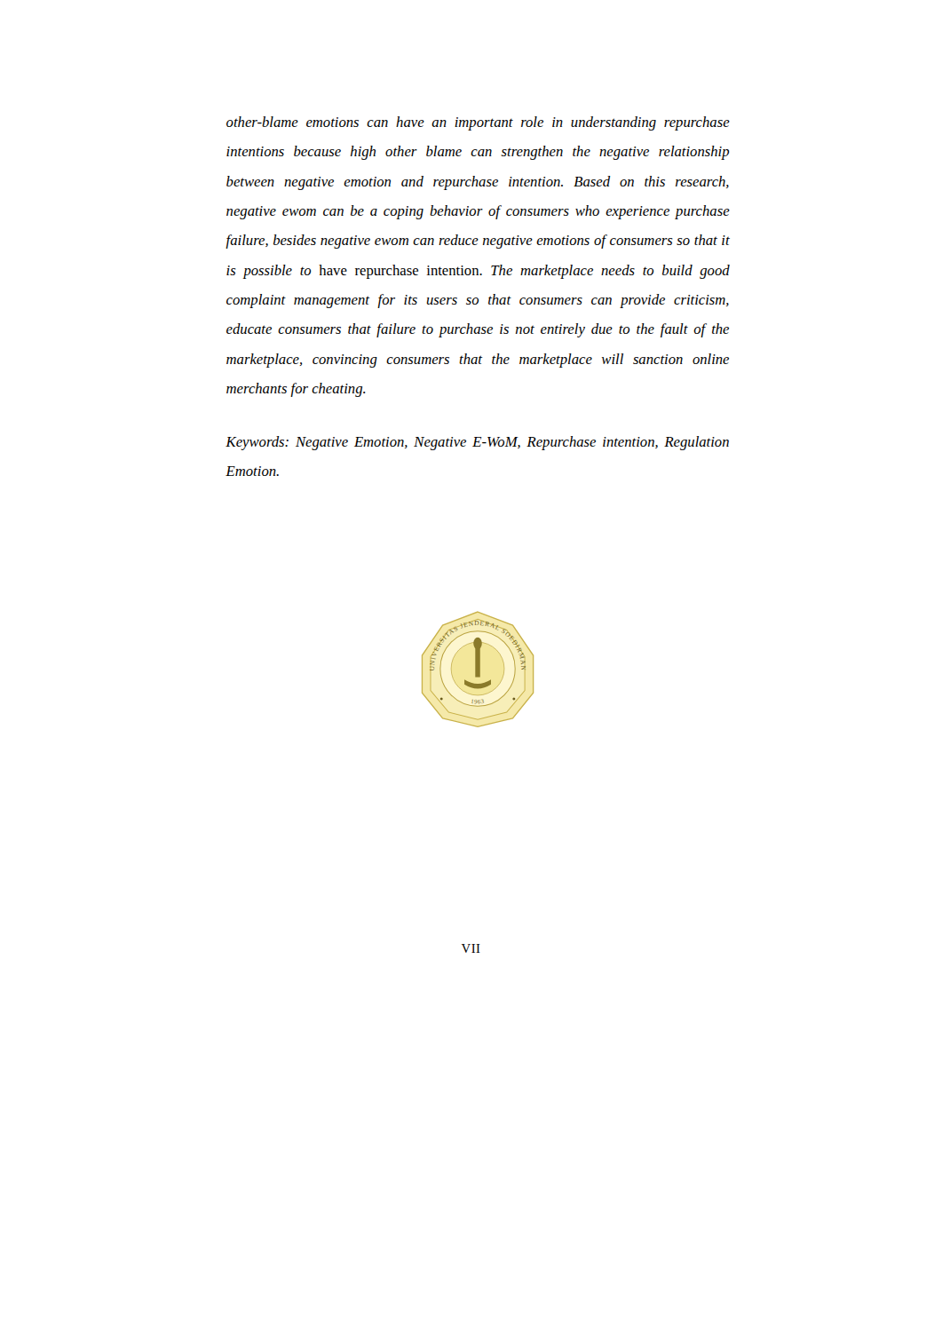other-blame emotions can have an important role in understanding repurchase intentions because high other blame can strengthen the negative relationship between negative emotion and repurchase intention. Based on this research, negative ewom can be a coping behavior of consumers who experience purchase failure, besides negative ewom can reduce negative emotions of consumers so that it is possible to have repurchase intention. The marketplace needs to build good complaint management for its users so that consumers can provide criticism, educate consumers that failure to purchase is not entirely due to the fault of the marketplace, convincing consumers that the marketplace will sanction online merchants for cheating.
Keywords: Negative Emotion, Negative E-WoM, Repurchase intention, Regulation Emotion.
UNIVERSITAS JENDERAL SOEDIRMAN 1963
VII